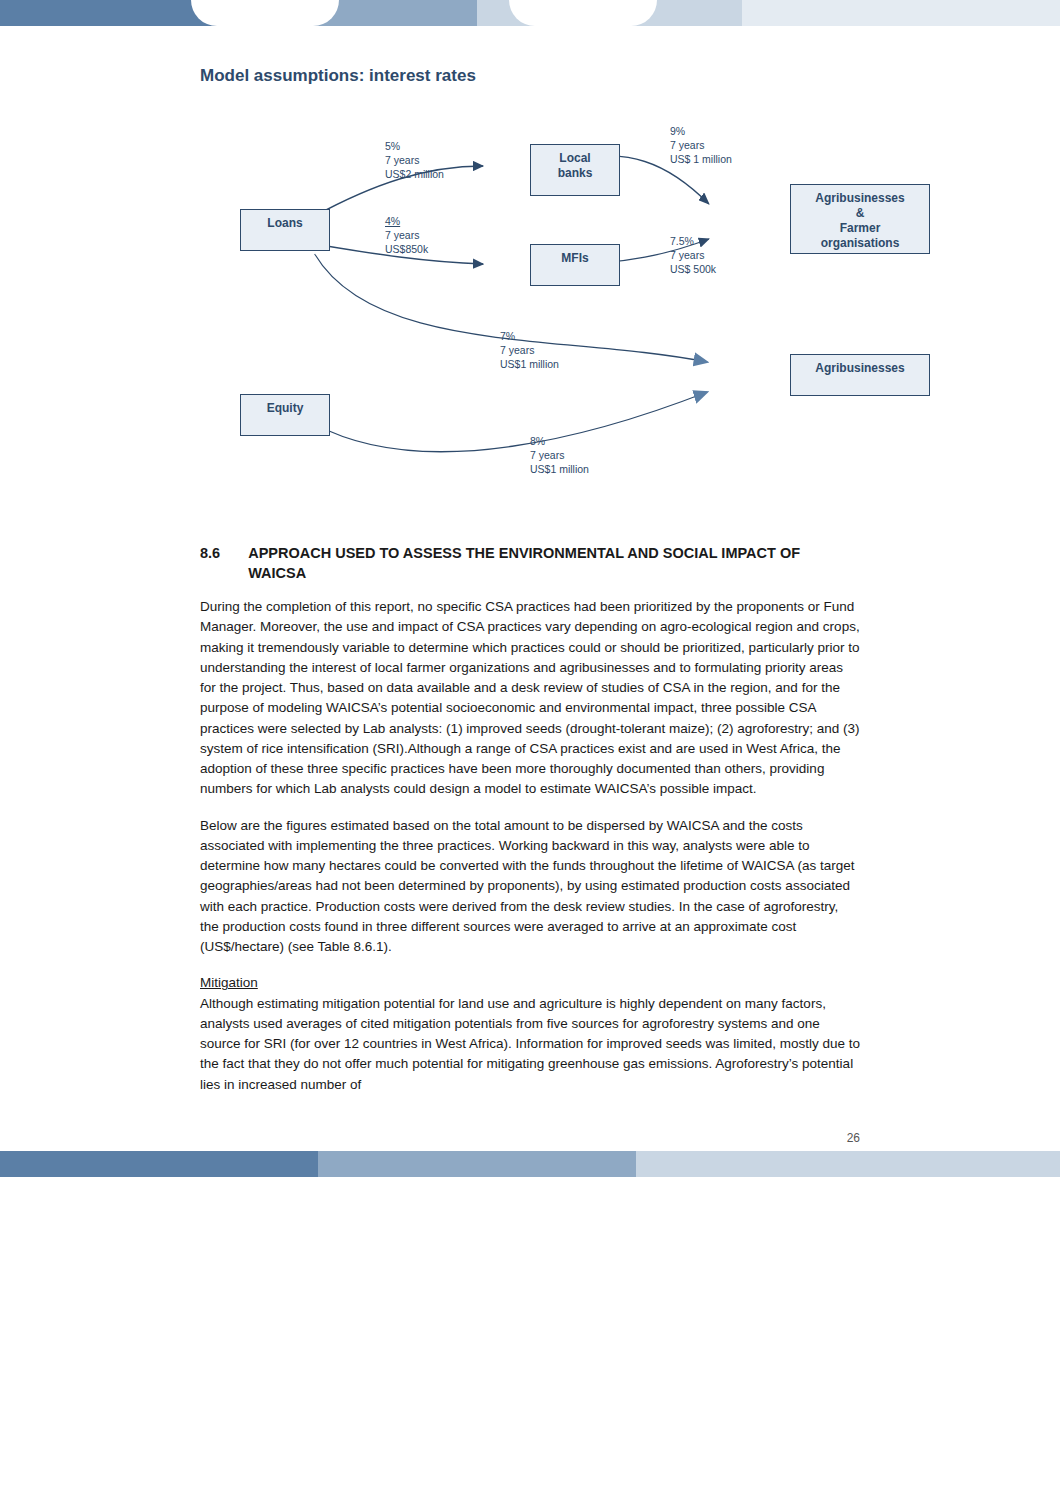Model assumptions: interest rates
Loans
Equity
Local
banks
MFIs
Agribusinesses
&
Farmer
organisations
Agribusinesses
5%
7 years
US$2 million
4%
7 years
US$850k
9%
7 years
US$ 1 million
7.5%
7 years
US$ 500k
7%
7 years
US$1 million
8%
7 years
US$1 million
8.6 APPROACH USED TO ASSESS THE ENVIRONMENTAL AND SOCIAL IMPACT OF WAICSA
During the completion of this report, no specific CSA practices had been prioritized by the proponents or Fund Manager. Moreover, the use and impact of CSA practices vary depending on agro-ecological region and crops, making it tremendously variable to determine which practices could or should be prioritized, particularly prior to understanding the interest of local farmer organizations and agribusinesses and to formulating priority areas for the project. Thus, based on data available and a desk review of studies of CSA in the region, and for the purpose of modeling WAICSA’s potential socioeconomic and environmental impact, three possible CSA practices were selected by Lab analysts: (1) improved seeds (drought-tolerant maize); (2) agroforestry; and (3) system of rice intensification (SRI).Although a range of CSA practices exist and are used in West Africa, the adoption of these three specific practices have been more thoroughly documented than others, providing numbers for which Lab analysts could design a model to estimate WAICSA’s possible impact.
Below are the figures estimated based on the total amount to be dispersed by WAICSA and the costs associated with implementing the three practices. Working backward in this way, analysts were able to determine how many hectares could be converted with the funds throughout the lifetime of WAICSA (as target geographies/areas had not been determined by proponents), by using estimated production costs associated with each practice. Production costs were derived from the desk review studies. In the case of agroforestry, the production costs found in three different sources were averaged to arrive at an approximate cost (US$/hectare) (see Table 8.6.1).
Mitigation
Although estimating mitigation potential for land use and agriculture is highly dependent on many factors, analysts used averages of cited mitigation potentials from five sources for agroforestry systems and one source for SRI (for over 12 countries in West Africa). Information for improved seeds was limited, mostly due to the fact that they do not offer much potential for mitigating greenhouse gas emissions. Agroforestry’s potential lies in increased number of
26